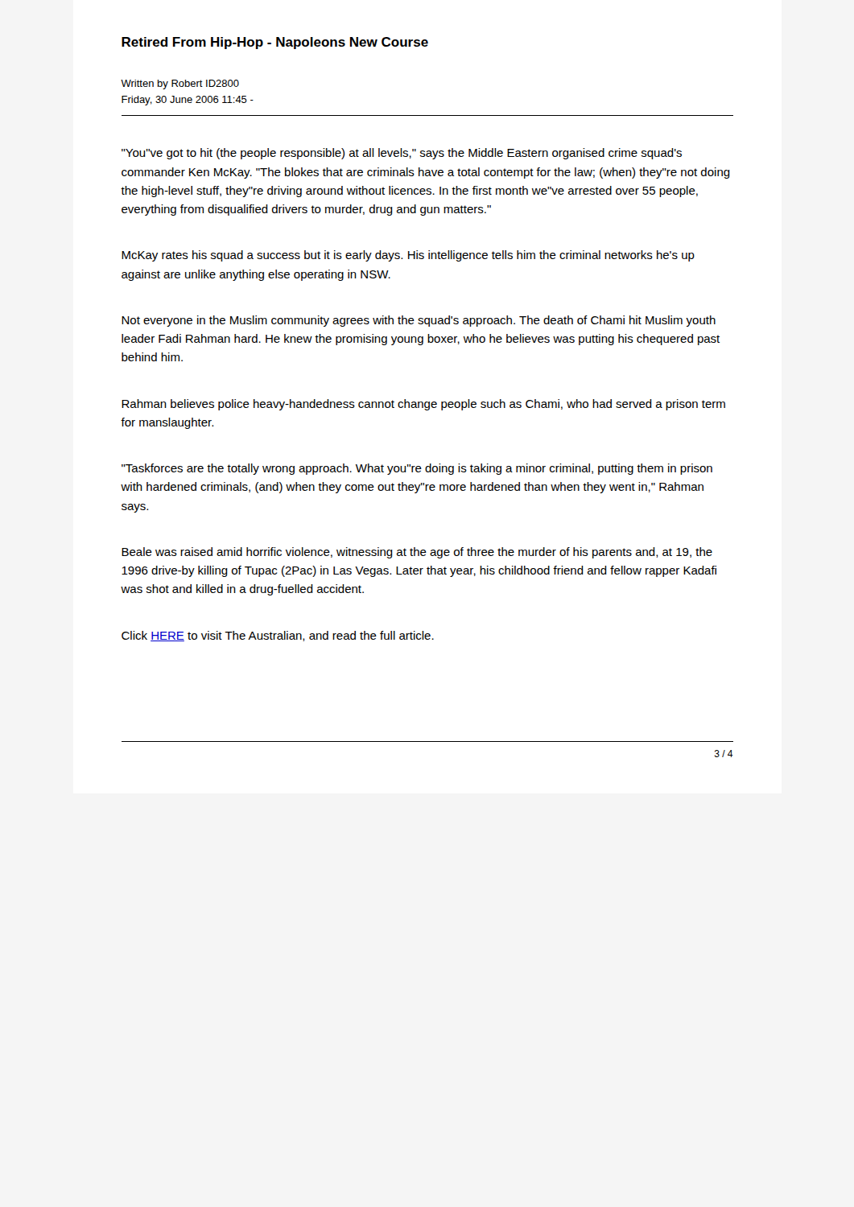Retired From Hip-Hop - Napoleons New Course
Written by Robert ID2800
Friday, 30 June 2006 11:45 -
"You"ve got to hit (the people responsible) at all levels," says the Middle Eastern organised crime squad's commander Ken McKay. "The blokes that are criminals have a total contempt for the law; (when) they"re not doing the high-level stuff, they"re driving around without licences. In the first month we"ve arrested over 55 people, everything from disqualified drivers to murder, drug and gun matters."
McKay rates his squad a success but it is early days. His intelligence tells him the criminal networks he's up against are unlike anything else operating in NSW.
Not everyone in the Muslim community agrees with the squad's approach. The death of Chami hit Muslim youth leader Fadi Rahman hard. He knew the promising young boxer, who he believes was putting his chequered past behind him.
Rahman believes police heavy-handedness cannot change people such as Chami, who had served a prison term for manslaughter.
"Taskforces are the totally wrong approach. What you"re doing is taking a minor criminal, putting them in prison with hardened criminals, (and) when they come out they"re more hardened than when they went in," Rahman says.
Beale was raised amid horrific violence, witnessing at the age of three the murder of his parents and, at 19, the 1996 drive-by killing of Tupac (2Pac) in Las Vegas. Later that year, his childhood friend and fellow rapper Kadafi was shot and killed in a drug-fuelled accident.
Click HERE to visit The Australian, and read the full article.
3 / 4